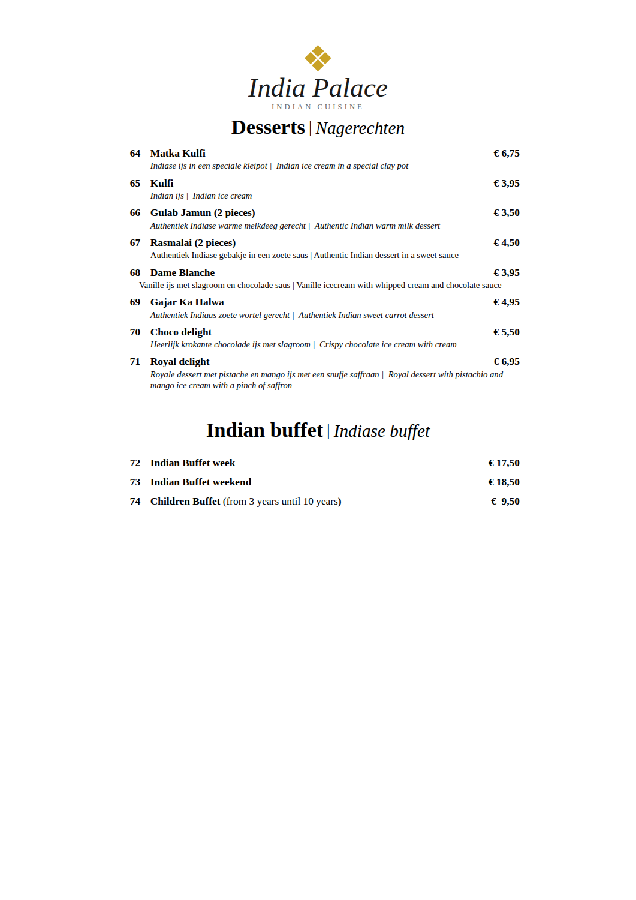❖ India Palace Indian Cuisine
Desserts|Nagerechten
64 Matka Kulfi € 6,75
Indiase ijs in een speciale kleipot | Indian ice cream in a special clay pot
65 Kulfi € 3,95
Indian ijs | Indian ice cream
66 Gulab Jamun (2 pieces) € 3,50
Authentiek Indiase warme melkdeeg gerecht | Authentic Indian warm milk dessert
67 Rasmalai (2 pieces) € 4,50
Authentiek Indiase gebakje in een zoete saus | Authentic Indian dessert in a sweet sauce
68 Dame Blanche € 3,95
Vanille ijs met slagroom en chocolade saus | Vanille icecream with whipped cream and chocolate sauce
69 Gajar Ka Halwa € 4,95
Authentiek Indiaas zoete wortel gerecht | Authentiek Indian sweet carrot dessert
70 Choco delight € 5,50
Heerlijk krokante chocolade ijs met slagroom | Crispy chocolate ice cream with cream
71 Royal delight € 6,95
Royale dessert met pistache en mango ijs met een snufje saffraan | Royal dessert with pistachio and mango ice cream with a pinch of saffron
Indian buffet|Indiase buffet
72 Indian Buffet week € 17,50
73 Indian Buffet weekend € 18,50
74 Children Buffet (from 3 years until 10 years) € 9,50